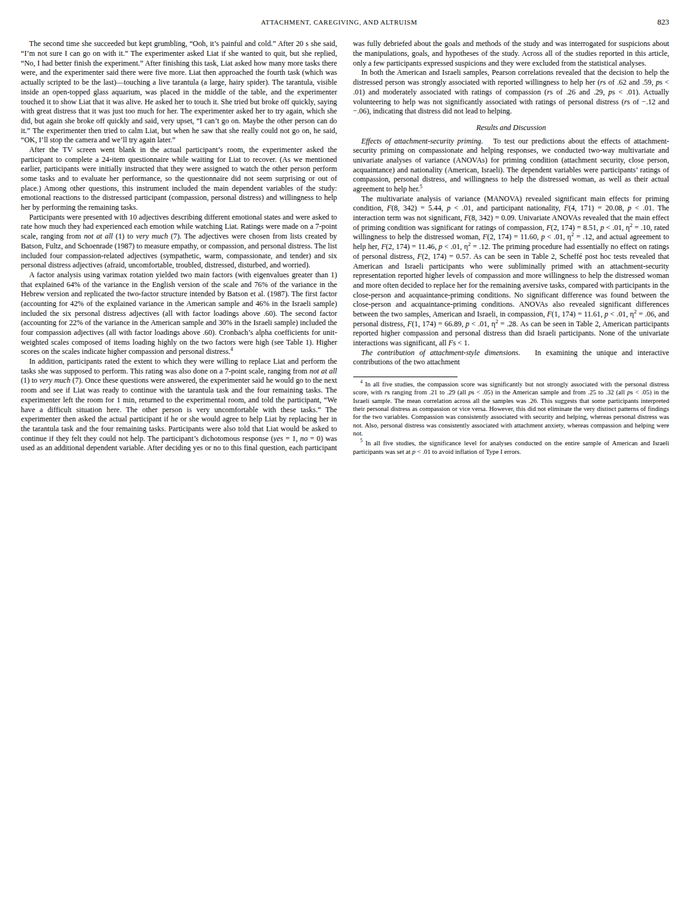Attachment, Caregiving, and Altruism 823
The second time she succeeded but kept grumbling, “Ooh, it’s painful and cold.” After 20 s she said, “I’m not sure I can go on with it.” The experimenter asked Liat if she wanted to quit, but she replied, “No, I had better finish the experiment.” After finishing this task, Liat asked how many more tasks there were, and the experimenter said there were five more. Liat then approached the fourth task (which was actually scripted to be the last)—touching a live tarantula (a large, hairy spider). The tarantula, visible inside an open-topped glass aquarium, was placed in the middle of the table, and the experimenter touched it to show Liat that it was alive. He asked her to touch it. She tried but broke off quickly, saying with great distress that it was just too much for her. The experimenter asked her to try again, which she did, but again she broke off quickly and said, very upset, “I can’t go on. Maybe the other person can do it.” The experimenter then tried to calm Liat, but when he saw that she really could not go on, he said, “OK, I’ll stop the camera and we’ll try again later.”
After the TV screen went blank in the actual participant’s room, the experimenter asked the participant to complete a 24-item questionnaire while waiting for Liat to recover. (As we mentioned earlier, participants were initially instructed that they were assigned to watch the other person perform some tasks and to evaluate her performance, so the questionnaire did not seem surprising or out of place.) Among other questions, this instrument included the main dependent variables of the study: emotional reactions to the distressed participant (compassion, personal distress) and willingness to help her by performing the remaining tasks.
Participants were presented with 10 adjectives describing different emotional states and were asked to rate how much they had experienced each emotion while watching Liat. Ratings were made on a 7-point scale, ranging from not at all (1) to very much (7). The adjectives were chosen from lists created by Batson, Fultz, and Schoenrade (1987) to measure empathy, or compassion, and personal distress. The list included four compassion-related adjectives (sympathetic, warm, compassionate, and tender) and six personal distress adjectives (afraid, uncomfortable, troubled, distressed, disturbed, and worried).
A factor analysis using varimax rotation yielded two main factors (with eigenvalues greater than 1) that explained 64% of the variance in the English version of the scale and 76% of the variance in the Hebrew version and replicated the two-factor structure intended by Batson et al. (1987). The first factor (accounting for 42% of the explained variance in the American sample and 46% in the Israeli sample) included the six personal distress adjectives (all with factor loadings above .60). The second factor (accounting for 22% of the variance in the American sample and 30% in the Israeli sample) included the four compassion adjectives (all with factor loadings above .60). Cronbach’s alpha coefficients for unit-weighted scales composed of items loading highly on the two factors were high (see Table 1). Higher scores on the scales indicate higher compassion and personal distress.4
In addition, participants rated the extent to which they were willing to replace Liat and perform the tasks she was supposed to perform. This rating was also done on a 7-point scale, ranging from not at all (1) to very much (7). Once these questions were answered, the experimenter said he would go to the next room and see if Liat was ready to continue with the tarantula task and the four remaining tasks. The experimenter left the room for 1 min, returned to the experimental room, and told the participant, “We have a difficult situation here. The other person is very uncomfortable with these tasks.” The experimenter then asked the actual participant if he or she would agree to help Liat by replacing her in the tarantula task and the four remaining tasks. Participants were also told that Liat would be asked to continue if they felt they could not help. The participant’s dichotomous response (yes = 1, no = 0) was used as an additional dependent variable. After deciding yes or no to this final question, each participant was fully debriefed about the goals and methods of the study and was interrogated for suspicions about the manipulations, goals, and hypotheses of the study. Across all of the studies reported in this article, only a few participants expressed suspicions and they were excluded from the statistical analyses.
In both the American and Israeli samples, Pearson correlations revealed that the decision to help the distressed person was strongly associated with reported willingness to help her (rs of .62 and .59, ps < .01) and moderately associated with ratings of compassion (rs of .26 and .29, ps < .01). Actually volunteering to help was not significantly associated with ratings of personal distress (rs of −.12 and −.06), indicating that distress did not lead to helping.
Results and Discussion
Effects of attachment-security priming. To test our predictions about the effects of attachment-security priming on compassionate and helping responses, we conducted two-way multivariate and univariate analyses of variance (ANOVAs) for priming condition (attachment security, close person, acquaintance) and nationality (American, Israeli). The dependent variables were participants’ ratings of compassion, personal distress, and willingness to help the distressed woman, as well as their actual agreement to help her.5
The multivariate analysis of variance (MANOVA) revealed significant main effects for priming condition, F(8, 342) = 5.44, p < .01, and participant nationality, F(4, 171) = 20.08, p < .01. The interaction term was not significant, F(8, 342) = 0.09. Univariate ANOVAs revealed that the main effect of priming condition was significant for ratings of compassion, F(2, 174) = 8.51, p < .01, η2 = .10, rated willingness to help the distressed woman, F(2, 174) = 11.60, p < .01, η2 = .12, and actual agreement to help her, F(2, 174) = 11.46, p < .01, η2 = .12. The priming procedure had essentially no effect on ratings of personal distress, F(2, 174) = 0.57. As can be seen in Table 2, Scheffé post hoc tests revealed that American and Israeli participants who were subliminally primed with an attachment-security representation reported higher levels of compassion and more willingness to help the distressed woman and more often decided to replace her for the remaining aversive tasks, compared with participants in the close-person and acquaintance-priming conditions. No significant difference was found between the close-person and acquaintance-priming conditions. ANOVAs also revealed significant differences between the two samples, American and Israeli, in compassion, F(1, 174) = 11.61, p < .01, η2 = .06, and personal distress, F(1, 174) = 66.89, p < .01, η2 = .28. As can be seen in Table 2, American participants reported higher compassion and personal distress than did Israeli participants. None of the univariate interactions was significant, all Fs < 1.
The contribution of attachment-style dimensions. In examining the unique and interactive contributions of the two attachment
4 In all five studies, the compassion score was significantly but not strongly associated with the personal distress score, with rs ranging from .21 to .29 (all ps < .05) in the American sample and from .25 to .32 (all ps < .05) in the Israeli sample. The mean correlation across all the samples was .26. This suggests that some participants interpreted their personal distress as compassion or vice versa. However, this did not eliminate the very distinct patterns of findings for the two variables. Compassion was consistently associated with security and helping, whereas personal distress was not. Also, personal distress was consistently associated with attachment anxiety, whereas compassion and helping were not.
5 In all five studies, the significance level for analyses conducted on the entire sample of American and Israeli participants was set at p < .01 to avoid inflation of Type I errors.